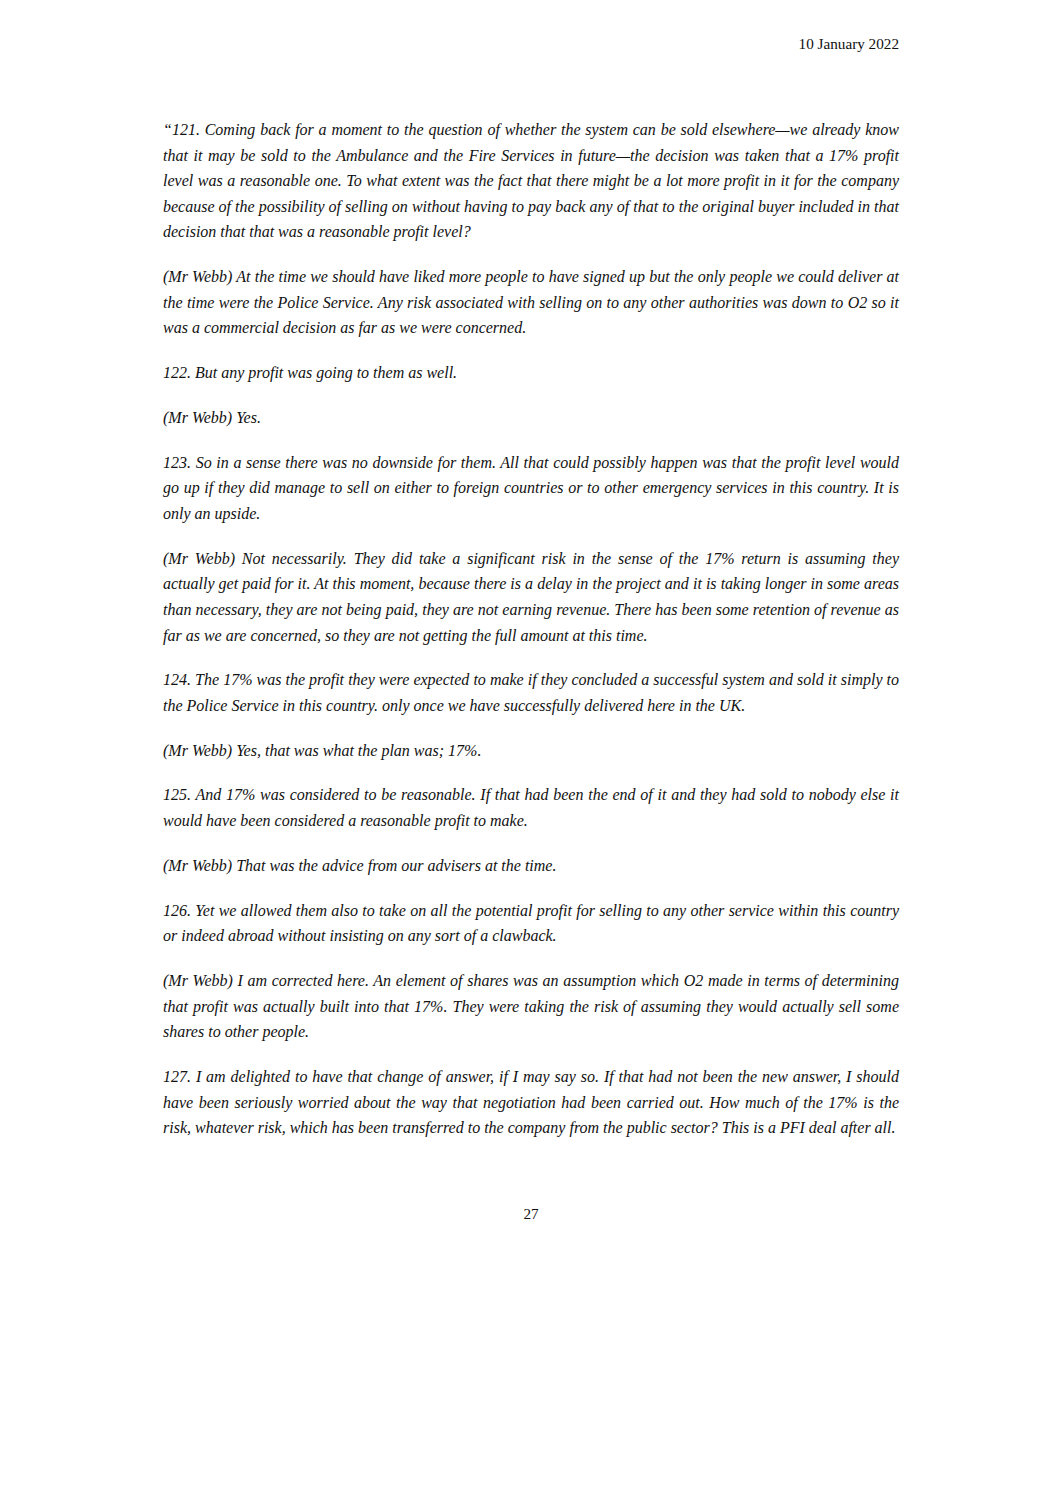10 January 2022
“121. Coming back for a moment to the question of whether the system can be sold elsewhere—we already know that it may be sold to the Ambulance and the Fire Services in future—the decision was taken that a 17% profit level was a reasonable one. To what extent was the fact that there might be a lot more profit in it for the company because of the possibility of selling on without having to pay back any of that to the original buyer included in that decision that that was a reasonable profit level?
(Mr Webb) At the time we should have liked more people to have signed up but the only people we could deliver at the time were the Police Service. Any risk associated with selling on to any other authorities was down to O2 so it was a commercial decision as far as we were concerned.
122. But any profit was going to them as well.
(Mr Webb) Yes.
123. So in a sense there was no downside for them. All that could possibly happen was that the profit level would go up if they did manage to sell on either to foreign countries or to other emergency services in this country. It is only an upside.
(Mr Webb) Not necessarily. They did take a significant risk in the sense of the 17% return is assuming they actually get paid for it. At this moment, because there is a delay in the project and it is taking longer in some areas than necessary, they are not being paid, they are not earning revenue. There has been some retention of revenue as far as we are concerned, so they are not getting the full amount at this time.
124. The 17% was the profit they were expected to make if they concluded a successful system and sold it simply to the Police Service in this country. only once we have successfully delivered here in the UK.
(Mr Webb) Yes, that was what the plan was; 17%.
125. And 17% was considered to be reasonable. If that had been the end of it and they had sold to nobody else it would have been considered a reasonable profit to make.
(Mr Webb) That was the advice from our advisers at the time.
126. Yet we allowed them also to take on all the potential profit for selling to any other service within this country or indeed abroad without insisting on any sort of a clawback.
(Mr Webb) I am corrected here. An element of shares was an assumption which O2 made in terms of determining that profit was actually built into that 17%. They were taking the risk of assuming they would actually sell some shares to other people.
127. I am delighted to have that change of answer, if I may say so. If that had not been the new answer, I should have been seriously worried about the way that negotiation had been carried out. How much of the 17% is the risk, whatever risk, which has been transferred to the company from the public sector? This is a PFI deal after all.
27